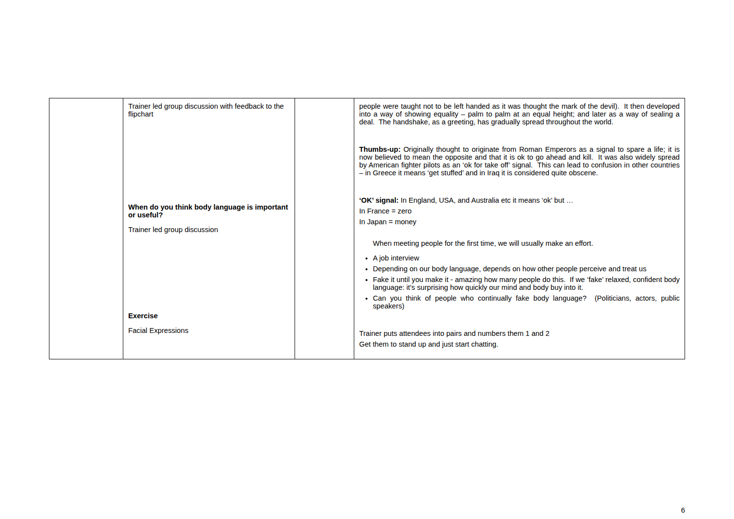| | Trainer led group discussion with feedback to the flipchart When do you think body language is important or useful? Trainer led group discussion Exercise Facial Expressions | | people were taught not to be left handed as it was thought the mark of the devil). It then developed into a way of showing equality – palm to palm at an equal height; and later as a way of sealing a deal. The handshake, as a greeting, has gradually spread throughout the world. Thumbs-up: Originally thought to originate from Roman Emperors as a signal to spare a life; it is now believed to mean the opposite and that it is ok to go ahead and kill. It was also widely spread by American fighter pilots as an ‘ok for take off’ signal. This can lead to confusion in other countries – in Greece it means ‘get stuffed’ and in Iraq it is considered quite obscene. ‘OK’ signal: In England, USA, and Australia etc it means ‘ok’ but … In France = zero In Japan = money When meeting people for the first time, we will usually make an effort. A job interview Depending on our body language, depends on how other people perceive and treat us Fake it until you make it - amazing how many people do this. If we ‘fake’ relaxed, confident body language: it’s surprising how quickly our mind and body buy into it. Can you think of people who continually fake body language? (Politicians, actors, public speakers) Trainer puts attendees into pairs and numbers them 1 and 2 Get them to stand up and just start chatting. |
6